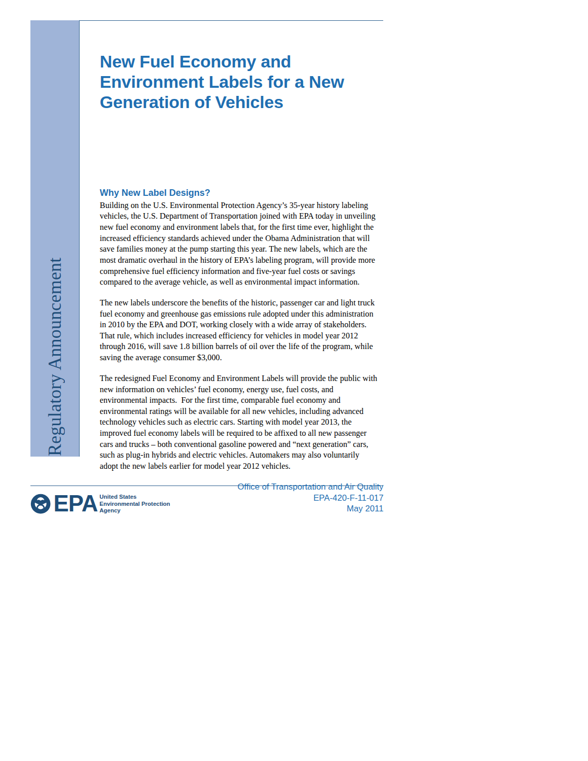Regulatory Announcement
New Fuel Economy and Environment Labels for a New Generation of Vehicles
Why New Label Designs?
Building on the U.S. Environmental Protection Agency’s 35-year history labeling vehicles, the U.S. Department of Transportation joined with EPA today in unveiling new fuel economy and environment labels that, for the first time ever, highlight the increased efficiency standards achieved under the Obama Administration that will save families money at the pump starting this year. The new labels, which are the most dramatic overhaul in the history of EPA’s labeling program, will provide more comprehensive fuel efficiency information and five-year fuel costs or savings compared to the average vehicle, as well as environmental impact information.
The new labels underscore the benefits of the historic, passenger car and light truck fuel economy and greenhouse gas emissions rule adopted under this administration in 2010 by the EPA and DOT, working closely with a wide array of stakeholders. That rule, which includes increased efficiency for vehicles in model year 2012 through 2016, will save 1.8 billion barrels of oil over the life of the program, while saving the average consumer $3,000.
The redesigned Fuel Economy and Environment Labels will provide the public with new information on vehicles’ fuel economy, energy use, fuel costs, and environmental impacts. For the first time, comparable fuel economy and environmental ratings will be available for all new vehicles, including advanced technology vehicles such as electric cars. Starting with model year 2013, the improved fuel economy labels will be required to be affixed to all new passenger cars and trucks – both conventional gasoline powered and “next generation” cars, such as plug-in hybrids and electric vehicles. Automakers may also voluntarily adopt the new labels earlier for model year 2012 vehicles.
EPA
United States
Environmental Protection
Agency
Office of Transportation and Air Quality
EPA-420-F-11-017
May 2011